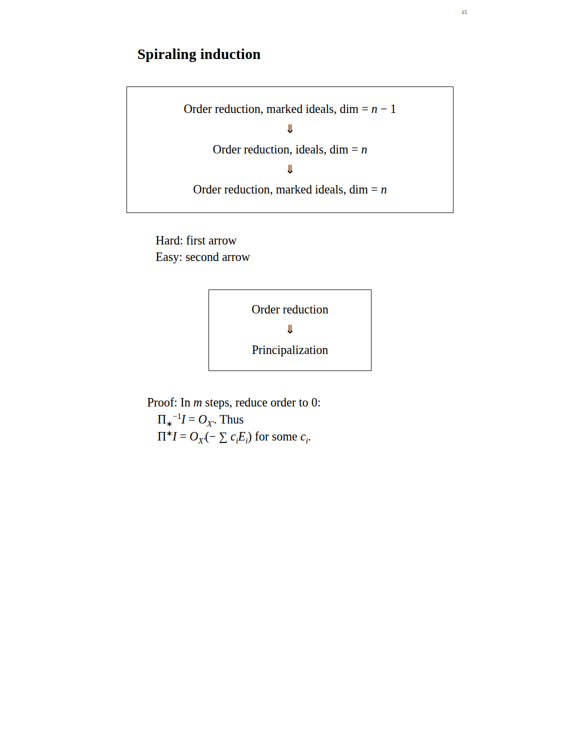15
Spiraling induction
Order reduction, marked ideals, dim = n − 1 ⇓ Order reduction, ideals, dim = n ⇓ Order reduction, marked ideals, dim = n
Hard: first arrow
Easy: second arrow
Order reduction ⇓ Principalization
Proof: In m steps, reduce order to 0: Π∗−1I = OX′. Thus Π∗I = OX′(− ∑ ciEi) for some ci.